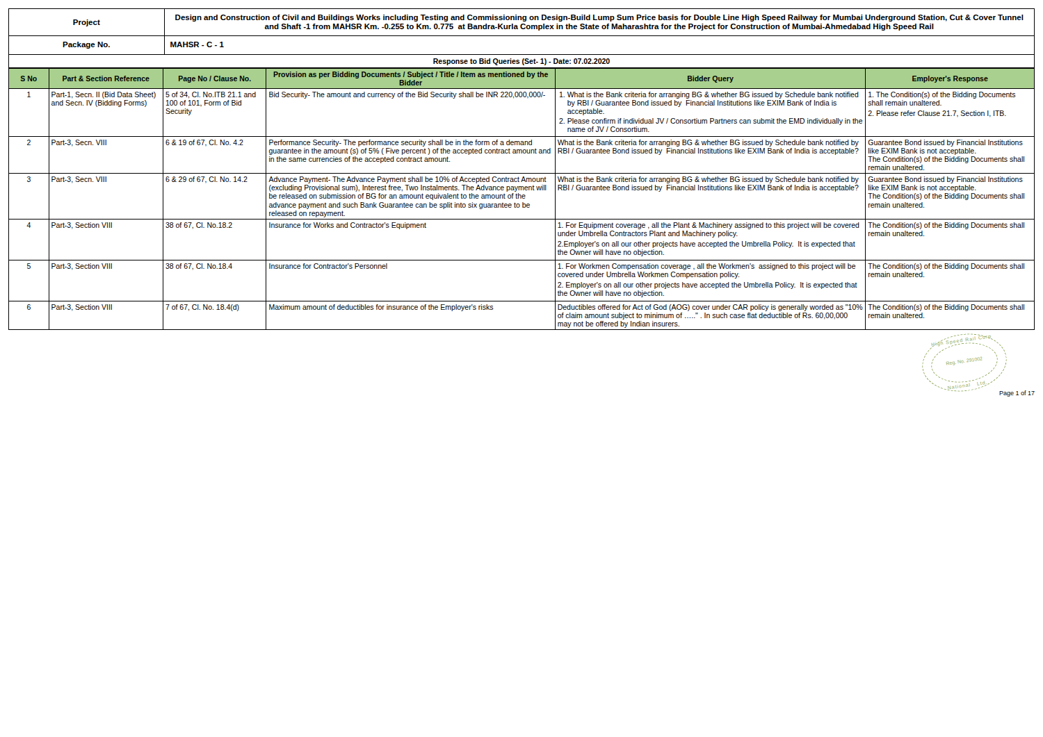| Project | Design and Construction of Civil and Buildings Works including Testing and Commissioning on Design-Build Lump Sum Price basis for Double Line High Speed Railway for Mumbai Underground Station, Cut & Cover Tunnel and Shaft -1 from MAHSR Km. -0.255 to Km. 0.775 at Bandra-Kurla Complex in the State of Maharashtra for the Project for Construction of Mumbai-Ahmedabad High Speed Rail |
| Package No. | MAHSR - C - 1 |
Response to Bid Queries (Set- 1) - Date: 07.02.2020
| S No | Part & Section Reference | Page No / Clause No. | Provision as per Bidding Documents / Subject / Title / Item as mentioned by the Bidder | Bidder Query | Employer's Response |
| --- | --- | --- | --- | --- | --- |
| 1 | Part-1, Secn. II (Bid Data Sheet) and Secn. IV (Bidding Forms) | 5 of 34, Cl. No.ITB 21.1 and 100 of 101, Form of Bid Security | Bid Security- The amount and currency of the Bid Security shall be INR 220,000,000/- | What is the Bank criteria for arranging BG & whether BG issued by Schedule bank notified by RBI / Guarantee Bond issued by Financial Institutions like EXIM Bank of India is acceptable. Please confirm if individual JV / Consortium Partners can submit the EMD individually in the name of JV / Consortium. | 1. The Condition(s) of the Bidding Documents shall remain unaltered. 2. Please refer Clause 21.7, Section I, ITB. |
| 2 | Part-3, Secn. VIII | 6 & 19 of 67, Cl. No. 4.2 | Performance Security- The performance security shall be in the form of a demand guarantee in the amount (s) of 5% ( Five percent ) of the accepted contract amount and in the same currencies of the accepted contract amount. | What is the Bank criteria for arranging BG & whether BG issued by Schedule bank notified by RBI / Guarantee Bond issued by Financial Institutions like EXIM Bank of India is acceptable? | Guarantee Bond issued by Financial Institutions like EXIM Bank is not acceptable. The Condition(s) of the Bidding Documents shall remain unaltered. |
| 3 | Part-3, Secn. VIII | 6 & 29 of 67, Cl. No. 14.2 | Advance Payment- The Advance Payment shall be 10% of Accepted Contract Amount (excluding Provisional sum), Interest free, Two Instalments. The Advance payment will be released on submission of BG for an amount equivalent to the amount of the advance payment and such Bank Guarantee can be split into six guarantee to be released on repayment. | What is the Bank criteria for arranging BG & whether BG issued by Schedule bank notified by RBI / Guarantee Bond issued by Financial Institutions like EXIM Bank of India is acceptable? | Guarantee Bond issued by Financial Institutions like EXIM Bank is not acceptable. The Condition(s) of the Bidding Documents shall remain unaltered. |
| 4 | Part-3, Section VIII | 38 of 67, Cl. No.18.2 | Insurance for Works and Contractor's Equipment | 1. For Equipment coverage , all the Plant & Machinery assigned to this project will be covered under Umbrella Contractors Plant and Machinery policy. 2.Employer's on all our other projects have accepted the Umbrella Policy. It is expected that the Owner will have no objection. | The Condition(s) of the Bidding Documents shall remain unaltered. |
| 5 | Part-3, Section VIII | 38 of 67, Cl. No.18.4 | Insurance for Contractor's Personnel | 1. For Workmen Compensation coverage , all the Workmen's assigned to this project will be covered under Umbrella Workmen Compensation policy. 2. Employer's on all our other projects have accepted the Umbrella Policy. It is expected that the Owner will have no objection. | The Condition(s) of the Bidding Documents shall remain unaltered. |
| 6 | Part-3, Section VIII | 7 of 67, Cl. No. 18.4(d) | Maximum amount of deductibles for insurance of the Employer's risks | Deductibles offered for Act of God (AOG) cover under CAR policy is generally worded as "10% of claim amount subject to minimum of ….." . In such case flat deductible of Rs. 60,00,000 may not be offered by Indian insurers. | The Condition(s) of the Bidding Documents shall remain unaltered. |
High Speed Rail Corp
Reg. No. 291002
National Ltd.
Page 1 of 17